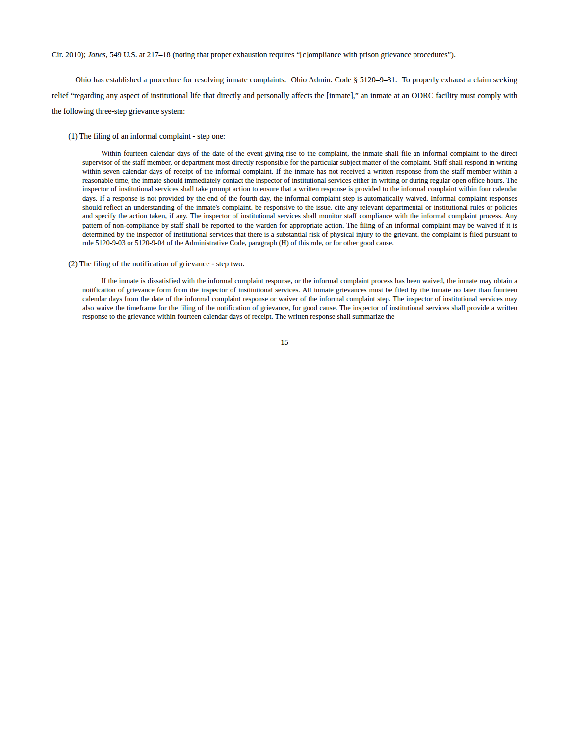Cir. 2010); Jones, 549 U.S. at 217–18 (noting that proper exhaustion requires “[c]ompliance with prison grievance procedures”).
Ohio has established a procedure for resolving inmate complaints. Ohio Admin. Code § 5120–9–31. To properly exhaust a claim seeking relief “regarding any aspect of institutional life that directly and personally affects the [inmate],” an inmate at an ODRC facility must comply with the following three-step grievance system:
The filing of an informal complaint - step one:
Within fourteen calendar days of the date of the event giving rise to the complaint, the inmate shall file an informal complaint to the direct supervisor of the staff member, or department most directly responsible for the particular subject matter of the complaint. Staff shall respond in writing within seven calendar days of receipt of the informal complaint. If the inmate has not received a written response from the staff member within a reasonable time, the inmate should immediately contact the inspector of institutional services either in writing or during regular open office hours. The inspector of institutional services shall take prompt action to ensure that a written response is provided to the informal complaint within four calendar days. If a response is not provided by the end of the fourth day, the informal complaint step is automatically waived. Informal complaint responses should reflect an understanding of the inmate's complaint, be responsive to the issue, cite any relevant departmental or institutional rules or policies and specify the action taken, if any. The inspector of institutional services shall monitor staff compliance with the informal complaint process. Any pattern of non-compliance by staff shall be reported to the warden for appropriate action. The filing of an informal complaint may be waived if it is determined by the inspector of institutional services that there is a substantial risk of physical injury to the grievant, the complaint is filed pursuant to rule 5120-9-03 or 5120-9-04 of the Administrative Code, paragraph (H) of this rule, or for other good cause.
The filing of the notification of grievance - step two:
If the inmate is dissatisfied with the informal complaint response, or the informal complaint process has been waived, the inmate may obtain a notification of grievance form from the inspector of institutional services. All inmate grievances must be filed by the inmate no later than fourteen calendar days from the date of the informal complaint response or waiver of the informal complaint step. The inspector of institutional services may also waive the timeframe for the filing of the notification of grievance, for good cause. The inspector of institutional services shall provide a written response to the grievance within fourteen calendar days of receipt. The written response shall summarize the
15